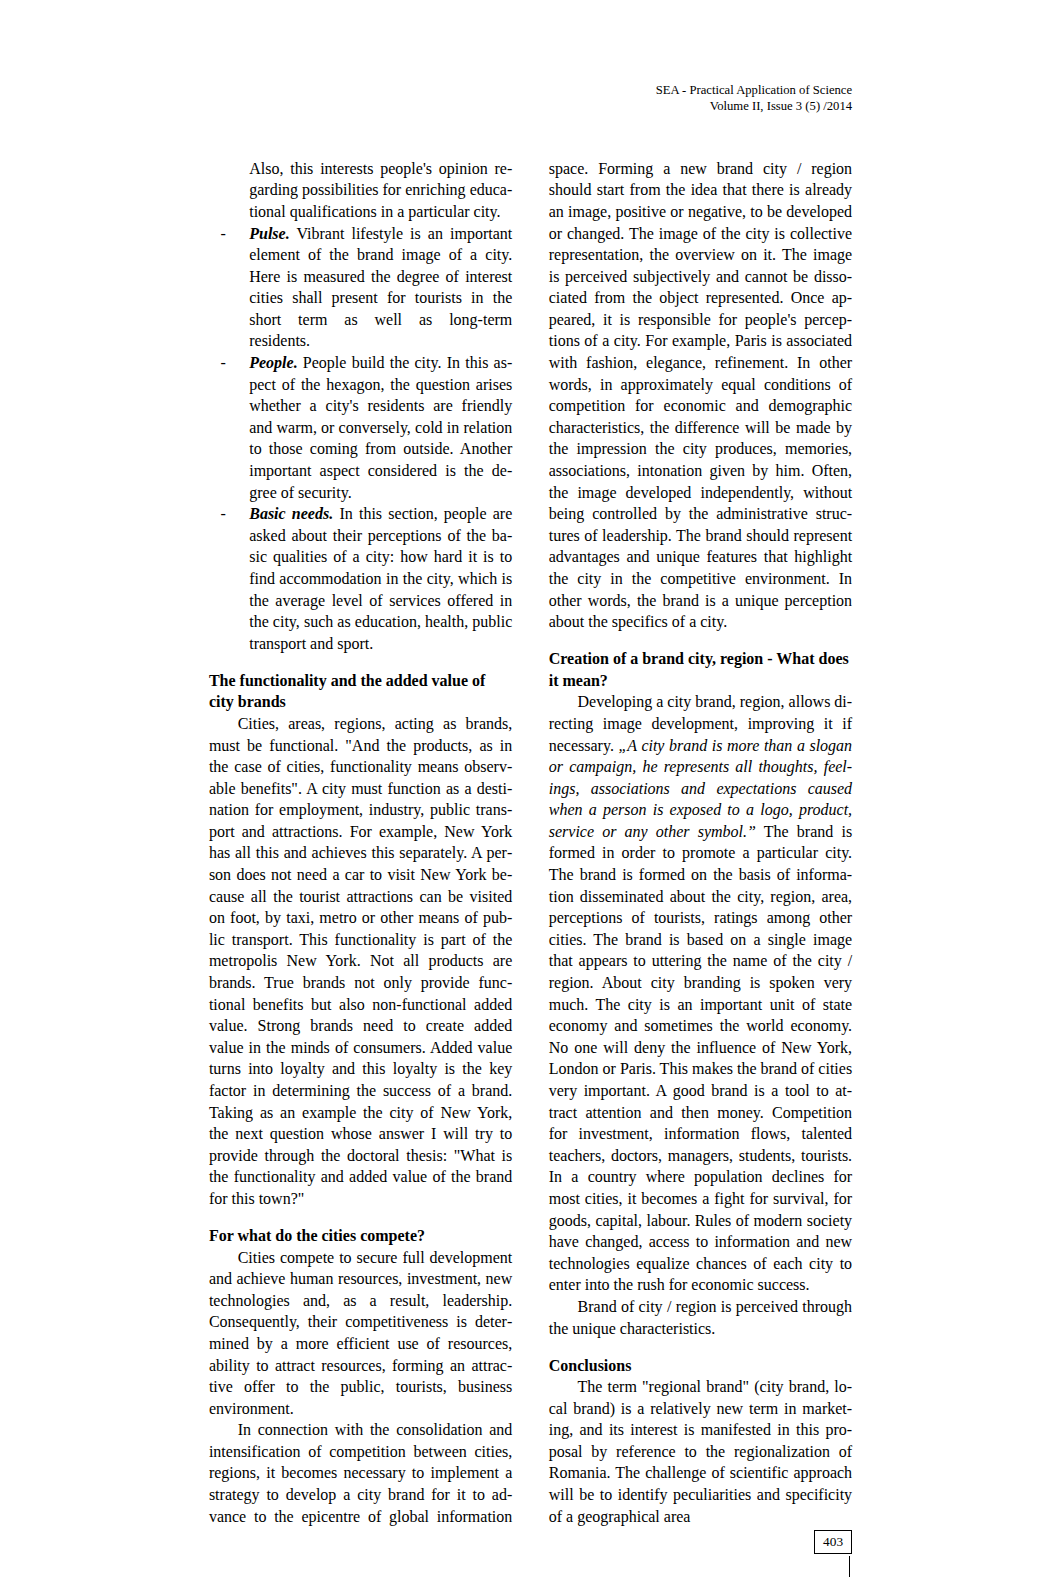SEA - Practical Application of Science
Volume II, Issue 3 (5) /2014
Also, this interests people's opinion regarding possibilities for enriching educational qualifications in a particular city.
Pulse. Vibrant lifestyle is an important element of the brand image of a city. Here is measured the degree of interest cities shall present for tourists in the short term as well as long-term residents.
People. People build the city. In this aspect of the hexagon, the question arises whether a city's residents are friendly and warm, or conversely, cold in relation to those coming from outside. Another important aspect considered is the degree of security.
Basic needs. In this section, people are asked about their perceptions of the basic qualities of a city: how hard it is to find accommodation in the city, which is the average level of services offered in the city, such as education, health, public transport and sport.
The functionality and the added value of city brands
Cities, areas, regions, acting as brands, must be functional. "And the products, as in the case of cities, functionality means observable benefits". A city must function as a destination for employment, industry, public transport and attractions. For example, New York has all this and achieves this separately. A person does not need a car to visit New York because all the tourist attractions can be visited on foot, by taxi, metro or other means of public transport. This functionality is part of the metropolis New York. Not all products are brands. True brands not only provide functional benefits but also non-functional added value. Strong brands need to create added value in the minds of consumers. Added value turns into loyalty and this loyalty is the key factor in determining the success of a brand. Taking as an example the city of New York, the next question whose answer I will try to provide through the doctoral thesis: "What is the functionality and added value of the brand for this town?"
For what do the cities compete?
Cities compete to secure full development and achieve human resources, investment, new technologies and, as a result, leadership. Consequently, their competitiveness is determined by a more efficient use of resources, ability to attract resources, forming an attractive offer to the public, tourists, business environment.
In connection with the consolidation and intensification of competition between cities, regions, it becomes necessary to implement a strategy to develop a city brand for it to advance to the epicentre of global information space. Forming a new brand city / region should start from the idea that there is already an image, positive or negative, to be developed or changed. The image of the city is collective representation, the overview on it. The image is perceived subjectively and cannot be dissociated from the object represented. Once appeared, it is responsible for people's perceptions of a city. For example, Paris is associated with fashion, elegance, refinement. In other words, in approximately equal conditions of competition for economic and demographic characteristics, the difference will be made by the impression the city produces, memories, associations, intonation given by him. Often, the image developed independently, without being controlled by the administrative structures of leadership. The brand should represent advantages and unique features that highlight the city in the competitive environment. In other words, the brand is a unique perception about the specifics of a city.
Creation of a brand city, region - What does it mean?
Developing a city brand, region, allows directing image development, improving it if necessary. „A city brand is more than a slogan or campaign, he represents all thoughts, feelings, associations and expectations caused when a person is exposed to a logo, product, service or any other symbol.” The brand is formed in order to promote a particular city. The brand is formed on the basis of information disseminated about the city, region, area, perceptions of tourists, ratings among other cities. The brand is based on a single image that appears to uttering the name of the city / region. About city branding is spoken very much. The city is an important unit of state economy and sometimes the world economy. No one will deny the influence of New York, London or Paris. This makes the brand of cities very important. A good brand is a tool to attract attention and then money. Competition for investment, information flows, talented teachers, doctors, managers, students, tourists. In a country where population declines for most cities, it becomes a fight for survival, for goods, capital, labour. Rules of modern society have changed, access to information and new technologies equalize chances of each city to enter into the rush for economic success.
Brand of city / region is perceived through the unique characteristics.
Conclusions
The term "regional brand" (city brand, local brand) is a relatively new term in marketing, and its interest is manifested in this proposal by reference to the regionalization of Romania. The challenge of scientific approach will be to identify peculiarities and specificity of a geographical area
403